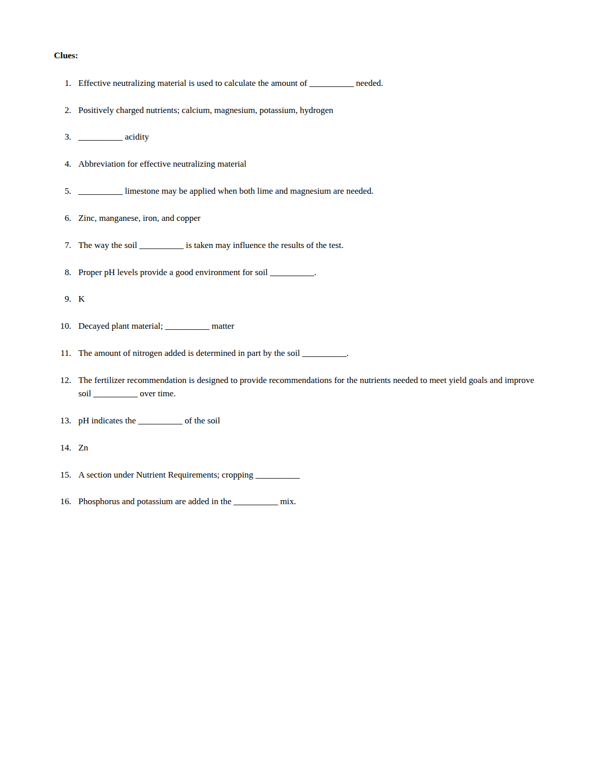Clues:
Effective neutralizing material is used to calculate the amount of __________ needed.
Positively charged nutrients; calcium, magnesium, potassium, hydrogen
__________ acidity
Abbreviation for effective neutralizing material
__________ limestone may be applied when both lime and magnesium are needed.
Zinc, manganese, iron, and copper
The way the soil __________ is taken may influence the results of the test.
Proper pH levels provide a good environment for soil __________.
K
Decayed plant material; __________ matter
The amount of nitrogen added is determined in part by the soil __________.
The fertilizer recommendation is designed to provide recommendations for the nutrients needed to meet yield goals and improve soil __________ over time.
pH indicates the __________ of the soil
Zn
A section under Nutrient Requirements; cropping __________
Phosphorus and potassium are added in the __________ mix.